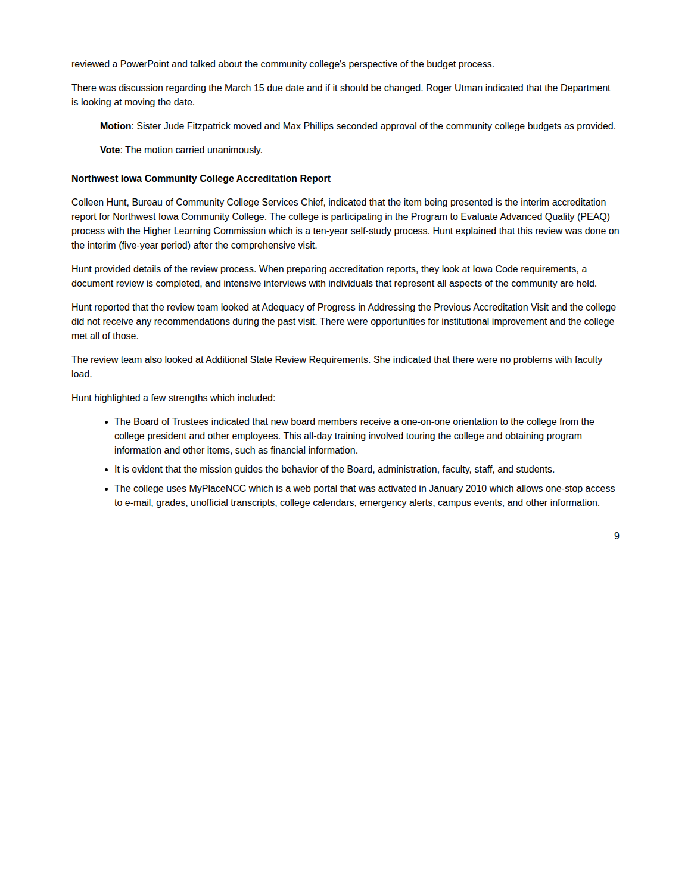reviewed a PowerPoint and talked about the community college's perspective of the budget process.
There was discussion regarding the March 15 due date and if it should be changed. Roger Utman indicated that the Department is looking at moving the date.
Motion: Sister Jude Fitzpatrick moved and Max Phillips seconded approval of the community college budgets as provided.
Vote: The motion carried unanimously.
Northwest Iowa Community College Accreditation Report
Colleen Hunt, Bureau of Community College Services Chief, indicated that the item being presented is the interim accreditation report for Northwest Iowa Community College. The college is participating in the Program to Evaluate Advanced Quality (PEAQ) process with the Higher Learning Commission which is a ten-year self-study process. Hunt explained that this review was done on the interim (five-year period) after the comprehensive visit.
Hunt provided details of the review process. When preparing accreditation reports, they look at Iowa Code requirements, a document review is completed, and intensive interviews with individuals that represent all aspects of the community are held.
Hunt reported that the review team looked at Adequacy of Progress in Addressing the Previous Accreditation Visit and the college did not receive any recommendations during the past visit. There were opportunities for institutional improvement and the college met all of those.
The review team also looked at Additional State Review Requirements. She indicated that there were no problems with faculty load.
Hunt highlighted a few strengths which included:
The Board of Trustees indicated that new board members receive a one-on-one orientation to the college from the college president and other employees. This all-day training involved touring the college and obtaining program information and other items, such as financial information.
It is evident that the mission guides the behavior of the Board, administration, faculty, staff, and students.
The college uses MyPlaceNCC which is a web portal that was activated in January 2010 which allows one-stop access to e-mail, grades, unofficial transcripts, college calendars, emergency alerts, campus events, and other information.
9